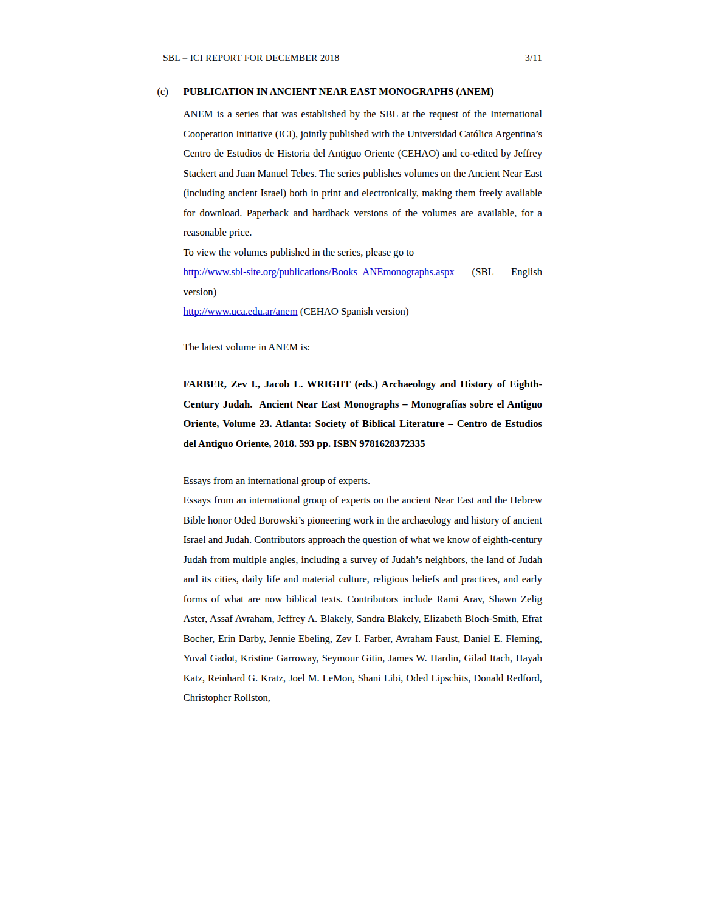SBL – ICI Report for December 2018 3/11
(c) Publication in Ancient Near East Monographs (ANEM)
ANEM is a series that was established by the SBL at the request of the International Cooperation Initiative (ICI), jointly published with the Universidad Católica Argentina’s Centro de Estudios de Historia del Antiguo Oriente (CEHAO) and co-edited by Jeffrey Stackert and Juan Manuel Tebes. The series publishes volumes on the Ancient Near East (including ancient Israel) both in print and electronically, making them freely available for download. Paperback and hardback versions of the volumes are available, for a reasonable price.
To view the volumes published in the series, please go to
http://www.sbl-site.org/publications/Books_ANEmonographs.aspx (SBL English version)
http://www.uca.edu.ar/anem (CEHAO Spanish version)
The latest volume in ANEM is:
FARBER, Zev I., Jacob L. WRIGHT (eds.) Archaeology and History of Eighth-Century Judah. Ancient Near East Monographs – Monografías sobre el Antiguo Oriente, Volume 23. Atlanta: Society of Biblical Literature – Centro de Estudios del Antiguo Oriente, 2018. 593 pp. ISBN 9781628372335
Essays from an international group of experts.
Essays from an international group of experts on the ancient Near East and the Hebrew Bible honor Oded Borowski’s pioneering work in the archaeology and history of ancient Israel and Judah. Contributors approach the question of what we know of eighth-century Judah from multiple angles, including a survey of Judah’s neighbors, the land of Judah and its cities, daily life and material culture, religious beliefs and practices, and early forms of what are now biblical texts. Contributors include Rami Arav, Shawn Zelig Aster, Assaf Avraham, Jeffrey A. Blakely, Sandra Blakely, Elizabeth Bloch-Smith, Efrat Bocher, Erin Darby, Jennie Ebeling, Zev I. Farber, Avraham Faust, Daniel E. Fleming, Yuval Gadot, Kristine Garroway, Seymour Gitin, James W. Hardin, Gilad Itach, Hayah Katz, Reinhard G. Kratz, Joel M. LeMon, Shani Libi, Oded Lipschits, Donald Redford, Christopher Rollston,